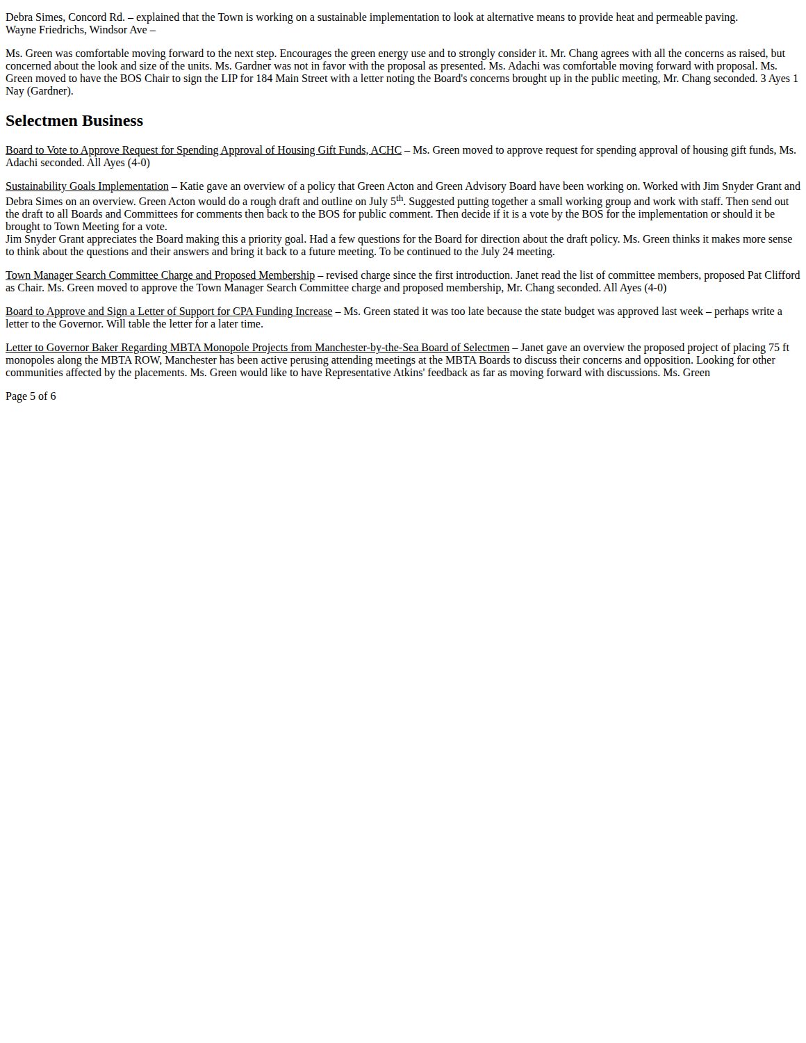Debra Simes, Concord Rd. – explained that the Town is working on a sustainable implementation to look at alternative means to provide heat and permeable paving.
Wayne Friedrichs, Windsor Ave –
Ms. Green was comfortable moving forward to the next step. Encourages the green energy use and to strongly consider it. Mr. Chang agrees with all the concerns as raised, but concerned about the look and size of the units. Ms. Gardner was not in favor with the proposal as presented. Ms. Adachi was comfortable moving forward with proposal. Ms. Green moved to have the BOS Chair to sign the LIP for 184 Main Street with a letter noting the Board's concerns brought up in the public meeting, Mr. Chang seconded. 3 Ayes 1 Nay (Gardner).
Selectmen Business
Board to Vote to Approve Request for Spending Approval of Housing Gift Funds, ACHC – Ms. Green moved to approve request for spending approval of housing gift funds, Ms. Adachi seconded. All Ayes (4-0)
Sustainability Goals Implementation – Katie gave an overview of a policy that Green Acton and Green Advisory Board have been working on. Worked with Jim Snyder Grant and Debra Simes on an overview. Green Acton would do a rough draft and outline on July 5th. Suggested putting together a small working group and work with staff. Then send out the draft to all Boards and Committees for comments then back to the BOS for public comment. Then decide if it is a vote by the BOS for the implementation or should it be brought to Town Meeting for a vote.
Jim Snyder Grant appreciates the Board making this a priority goal. Had a few questions for the Board for direction about the draft policy. Ms. Green thinks it makes more sense to think about the questions and their answers and bring it back to a future meeting. To be continued to the July 24 meeting.
Town Manager Search Committee Charge and Proposed Membership – revised charge since the first introduction. Janet read the list of committee members, proposed Pat Clifford as Chair. Ms. Green moved to approve the Town Manager Search Committee charge and proposed membership, Mr. Chang seconded. All Ayes (4-0)
Board to Approve and Sign a Letter of Support for CPA Funding Increase – Ms. Green stated it was too late because the state budget was approved last week – perhaps write a letter to the Governor. Will table the letter for a later time.
Letter to Governor Baker Regarding MBTA Monopole Projects from Manchester-by-the-Sea Board of Selectmen – Janet gave an overview the proposed project of placing 75 ft monopoles along the MBTA ROW, Manchester has been active perusing attending meetings at the MBTA Boards to discuss their concerns and opposition. Looking for other communities affected by the placements. Ms. Green would like to have Representative Atkins' feedback as far as moving forward with discussions. Ms. Green
Page 5 of 6